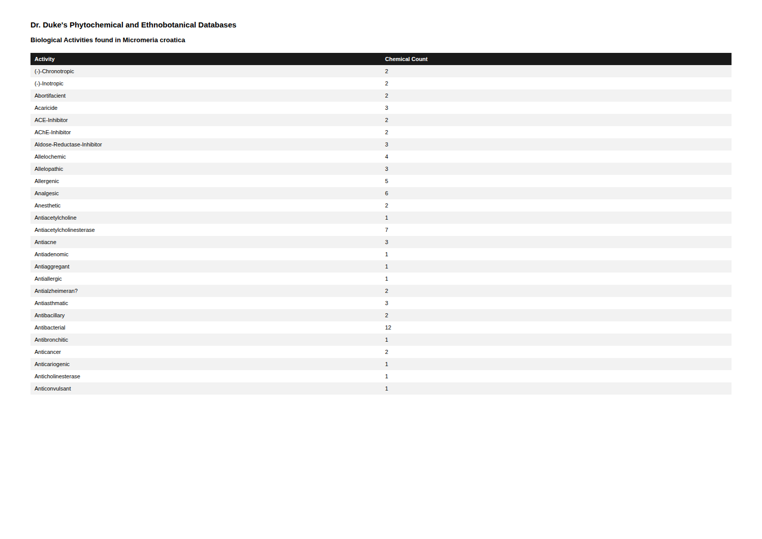Dr. Duke's Phytochemical and Ethnobotanical Databases
Biological Activities found in Micromeria croatica
| Activity | Chemical Count |
| --- | --- |
| (-)-Chronotropic | 2 |
| (-)-Inotropic | 2 |
| Abortifacient | 2 |
| Acaricide | 3 |
| ACE-Inhibitor | 2 |
| AChE-Inhibitor | 2 |
| Aldose-Reductase-Inhibitor | 3 |
| Allelochemic | 4 |
| Allelopathic | 3 |
| Allergenic | 5 |
| Analgesic | 6 |
| Anesthetic | 2 |
| Antiacetylcholine | 1 |
| Antiacetylcholinesterase | 7 |
| Antiacne | 3 |
| Antiadenomic | 1 |
| Antiaggregant | 1 |
| Antiallergic | 1 |
| Antialzheimeran? | 2 |
| Antiasthmatic | 3 |
| Antibacillary | 2 |
| Antibacterial | 12 |
| Antibronchitic | 1 |
| Anticancer | 2 |
| Anticariogenic | 1 |
| Anticholinesterase | 1 |
| Anticonvulsant | 1 |